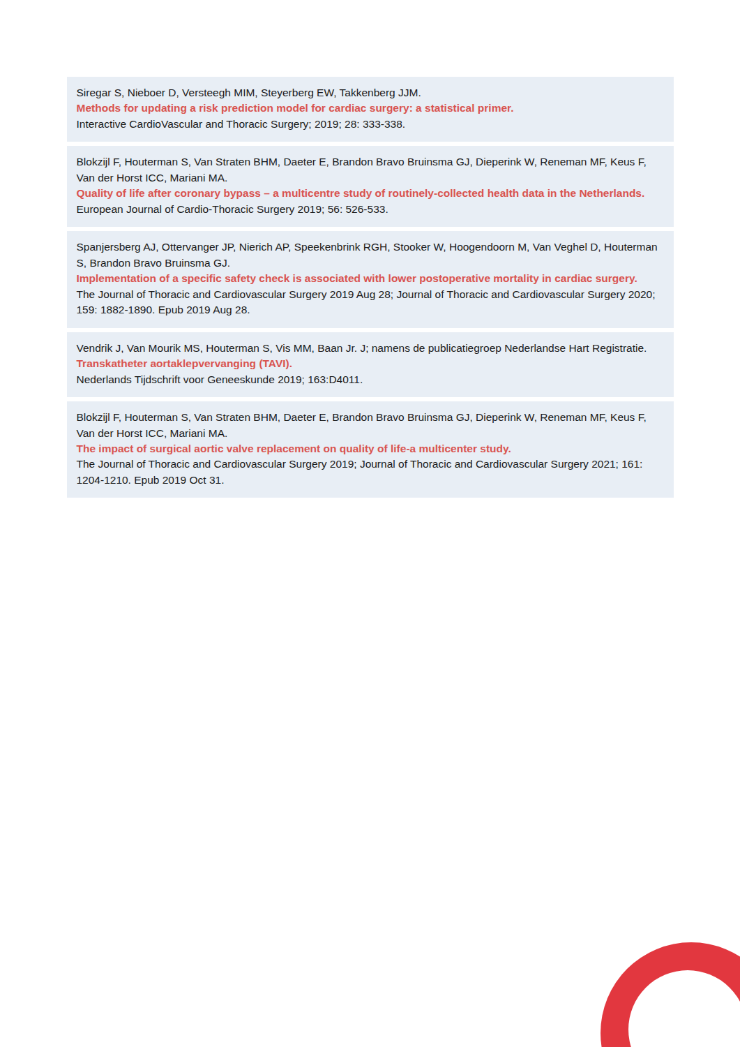Siregar S, Nieboer D, Versteegh MIM, Steyerberg EW, Takkenberg JJM.
Methods for updating a risk prediction model for cardiac surgery: a statistical primer.
Interactive CardioVascular and Thoracic Surgery; 2019; 28: 333-338.
Blokzijl F, Houterman S, Van Straten BHM, Daeter E, Brandon Bravo Bruinsma GJ, Dieperink W, Reneman MF, Keus F, Van der Horst ICC, Mariani MA.
Quality of life after coronary bypass – a multicentre study of routinely-collected health data in the Netherlands.
European Journal of Cardio-Thoracic Surgery 2019; 56: 526-533.
Spanjersberg AJ, Ottervanger JP, Nierich AP, Speekenbrink RGH, Stooker W, Hoogendoorn M, Van Veghel D, Houterman S, Brandon Bravo Bruinsma GJ.
Implementation of a specific safety check is associated with lower postoperative mortality in cardiac surgery.
The Journal of Thoracic and Cardiovascular Surgery 2019 Aug 28; Journal of Thoracic and Cardiovascular Surgery 2020; 159: 1882-1890. Epub 2019 Aug 28.
Vendrik J, Van Mourik MS, Houterman S, Vis MM, Baan Jr. J; namens de publicatiegroep Nederlandse Hart Registratie.
Transkatheter aortaklepvervanging (TAVI).
Nederlands Tijdschrift voor Geneeskunde 2019; 163:D4011.
Blokzijl F, Houterman S, Van Straten BHM, Daeter E, Brandon Bravo Bruinsma GJ, Dieperink W, Reneman MF, Keus F, Van der Horst ICC, Mariani MA.
The impact of surgical aortic valve replacement on quality of life-a multicenter study.
The Journal of Thoracic and Cardiovascular Surgery 2019; Journal of Thoracic and Cardiovascular Surgery 2021; 161: 1204-1210. Epub 2019 Oct 31.